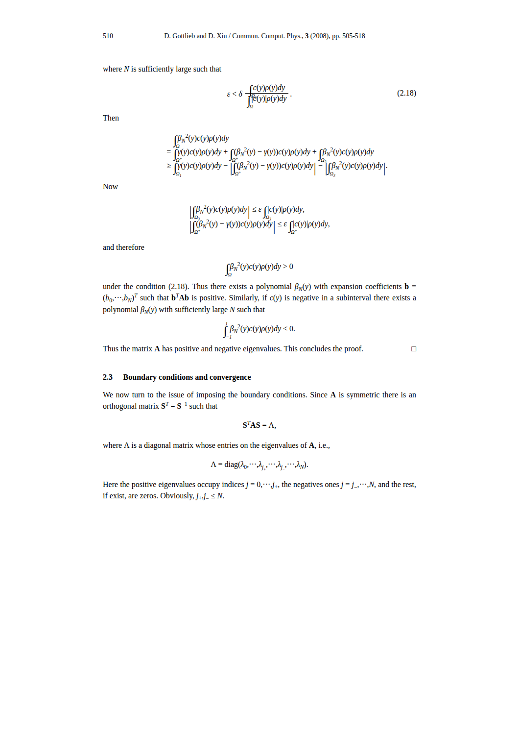510 D. Gottlieb and D. Xiu / Commun. Comput. Phys., 3 (2008), pp. 505-518
where N is sufficiently large such that
ε < δ ∫Ω1 c(y)ρ(y)dy ∫Ω|c(y)|ρ(y)dy . (2.18)
Then
∫Ω βN2(y)c(y)ρ(y)dy
=
∫Ω+γ(y)c(y)ρ(y)dy + ∫Ω+(βN2(y) − γ(y))c(y)ρ(y)dy + ∫Ω3 βN2(y)c(y)ρ(y)dy
≥
∫Ω1 γ(y)c(y)ρ(y)dy − |∫Ω+(βN2(y) − γ(y))c(y)ρ(y)dy| − |∫Ω3 βN2(y)c(y)ρ(y)dy|.
Now
|∫Ω3 βN2(y)c(y)ρ(y)dy| ≤ ε ∫Ω3|c(y)|ρ(y)dy, |∫Ω+(βN2(y) − γ(y))c(y)ρ(y)dy| ≤ ε ∫Ω+|c(y)|ρ(y)dy,
and therefore
∫Ω βN2(y)c(y)ρ(y)dy > 0
under the condition (2.18). Thus there exists a polynomial βN(y) with expansion coefficients b = (b0,···,bN)T such that bTAb is positive. Similarly, if c(y) is negative in a subinterval there exists a polynomial βN(y) with sufficiently large N such that
∫1−1 βN2(y)c(y)ρ(y)dy < 0.
Thus the matrix A has positive and negative eigenvalues. This concludes the proof.□
2.3 Boundary conditions and convergence
We now turn to the issue of imposing the boundary conditions. Since A is symmetric there is an orthogonal matrix ST = S−1 such that
STAS = Λ,
where Λ is a diagonal matrix whose entries on the eigenvalues of A, i.e.,
Λ = diag(λ0,···,λj+,···,λj−,···,λN).
Here the positive eigenvalues occupy indices j = 0,···,j+, the negatives ones j = j−,···,N, and the rest, if exist, are zeros. Obviously, j+,j− ≤ N.